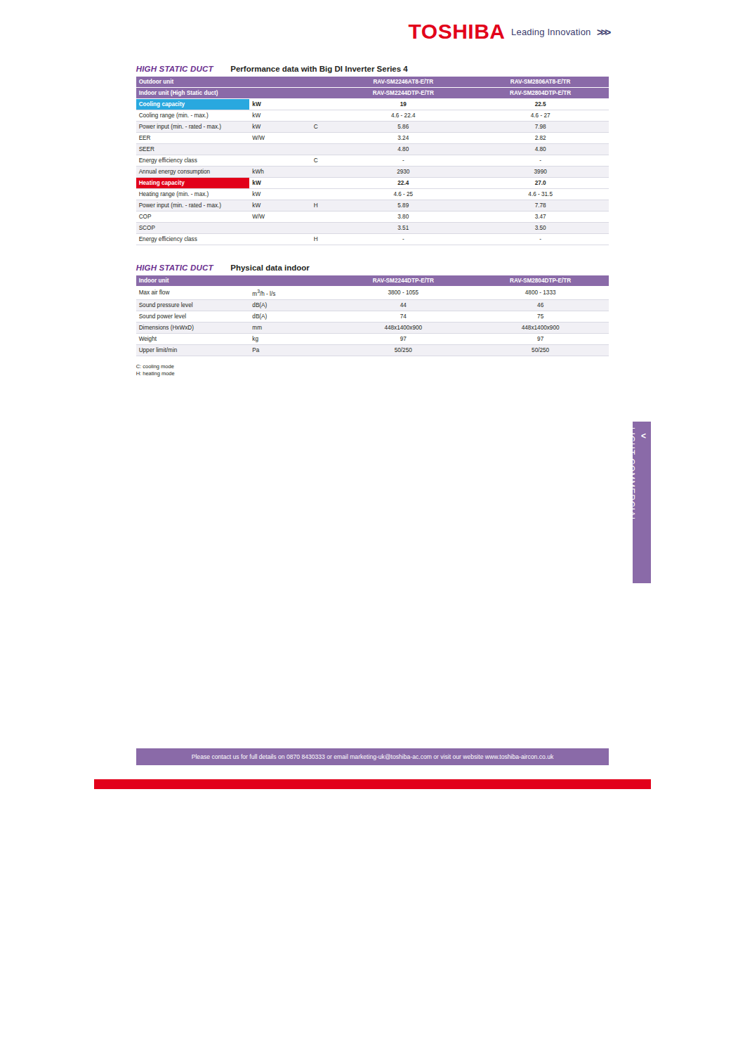TOSHIBA Leading Innovation >>>
HIGH STATIC DUCT Performance data with Big DI Inverter Series 4
| Outdoor unit | RAV-SM2246AT8-E/TR | RAV-SM2806AT8-E/TR |
| --- | --- | --- |
| Indoor unit (High Static duct) | RAV-SM2244DTP-E/TR | RAV-SM2804DTP-E/TR |
| Cooling capacity | kW | | 19 | 22.5 |
| Cooling range (min. - max.) | kW | | 4.6 - 22.4 | 4.6 - 27 |
| Power input (min. - rated - max.) | kW | C | 5.86 | 7.98 |
| EER | W/W | | 3.24 | 2.82 |
| SEER | | | 4.80 | 4.80 |
| Energy efficiency class | | C | - | - |
| Annual energy consumption | kWh | | 2930 | 3990 |
| Heating capacity | kW | | 22.4 | 27.0 |
| Heating range (min. - max.) | kW | | 4.6 - 25 | 4.6 - 31.5 |
| Power input (min. - rated - max.) | kW | H | 5.89 | 7.78 |
| COP | W/W | | 3.80 | 3.47 |
| SCOP | | | 3.51 | 3.50 |
| Energy efficiency class | | H | - | - |
HIGH STATIC DUCT Physical data indoor
| Indoor unit | RAV-SM2244DTP-E/TR | RAV-SM2804DTP-E/TR |
| --- | --- | --- |
| Max air flow | m 3 /h - l/s | 3800 - 1055 | 4800 - 1333 |
| Sound pressure level | dB(A) | 44 | 46 |
| Sound power level | dB(A) | 74 | 75 |
| Dimensions (HxWxD) | mm | 448x1400x900 | 448x1400x900 |
| Weight | kg | 97 | 97 |
| Upper limit/min | Pa | 50/250 | 50/250 |
C: cooling mode
H: heating mode
>LIGHT COMMERCIAL
Please contact us for full details on 0870 8430333 or email marketing-uk@toshiba-ac.com or visit our website www.toshiba-aircon.co.uk